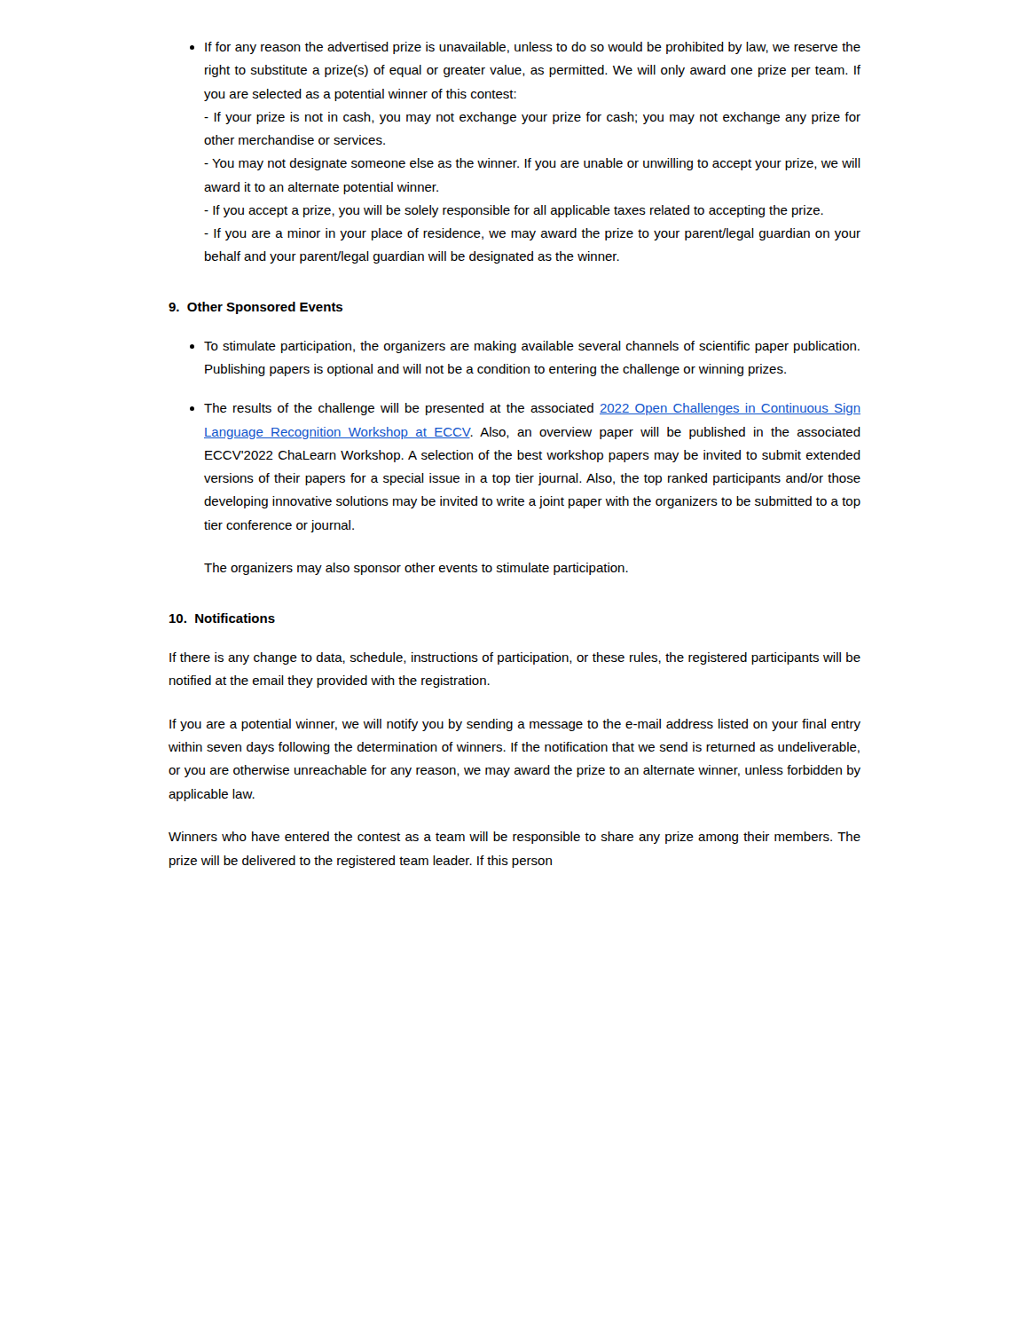If for any reason the advertised prize is unavailable, unless to do so would be prohibited by law, we reserve the right to substitute a prize(s) of equal or greater value, as permitted. We will only award one prize per team. If you are selected as a potential winner of this contest:
- If your prize is not in cash, you may not exchange your prize for cash; you may not exchange any prize for other merchandise or services.
- You may not designate someone else as the winner. If you are unable or unwilling to accept your prize, we will award it to an alternate potential winner.
- If you accept a prize, you will be solely responsible for all applicable taxes related to accepting the prize.
- If you are a minor in your place of residence, we may award the prize to your parent/legal guardian on your behalf and your parent/legal guardian will be designated as the winner.
9. Other Sponsored Events
To stimulate participation, the organizers are making available several channels of scientific paper publication. Publishing papers is optional and will not be a condition to entering the challenge or winning prizes.
The results of the challenge will be presented at the associated 2022 Open Challenges in Continuous Sign Language Recognition Workshop at ECCV. Also, an overview paper will be published in the associated ECCV'2022 ChaLearn Workshop. A selection of the best workshop papers may be invited to submit extended versions of their papers for a special issue in a top tier journal. Also, the top ranked participants and/or those developing innovative solutions may be invited to write a joint paper with the organizers to be submitted to a top tier conference or journal.
The organizers may also sponsor other events to stimulate participation.
10. Notifications
If there is any change to data, schedule, instructions of participation, or these rules, the registered participants will be notified at the email they provided with the registration.
If you are a potential winner, we will notify you by sending a message to the e-mail address listed on your final entry within seven days following the determination of winners. If the notification that we send is returned as undeliverable, or you are otherwise unreachable for any reason, we may award the prize to an alternate winner, unless forbidden by applicable law.
Winners who have entered the contest as a team will be responsible to share any prize among their members. The prize will be delivered to the registered team leader. If this person